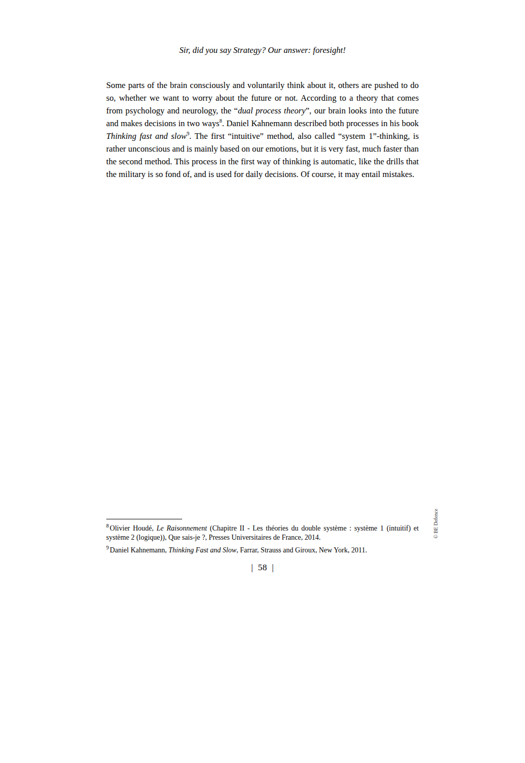Sir, did you say Strategy? Our answer: foresight!
Some parts of the brain consciously and voluntarily think about it, others are pushed to do so, whether we want to worry about the future or not. According to a theory that comes from psychology and neurology, the “dual process theory”, our brain looks into the future and makes decisions in two ways8. Daniel Kahnemann described both processes in his book Thinking fast and slow9. The first “intuitive” method, also called “system 1”-thinking, is rather unconscious and is mainly based on our emotions, but it is very fast, much faster than the second method. This process in the first way of thinking is automatic, like the drills that the military is so fond of, and is used for daily decisions. Of course, it may entail mistakes.
© BE Defence
8 Olivier Houdé, Le Raisonnement (Chapitre II - Les théories du double système : système 1 (intuitif) et système 2 (logique)), Que sais-je ?, Presses Universitaires de France, 2014.
9 Daniel Kahnemann, Thinking Fast and Slow, Farrar, Strauss and Giroux, New York, 2011.
|58|